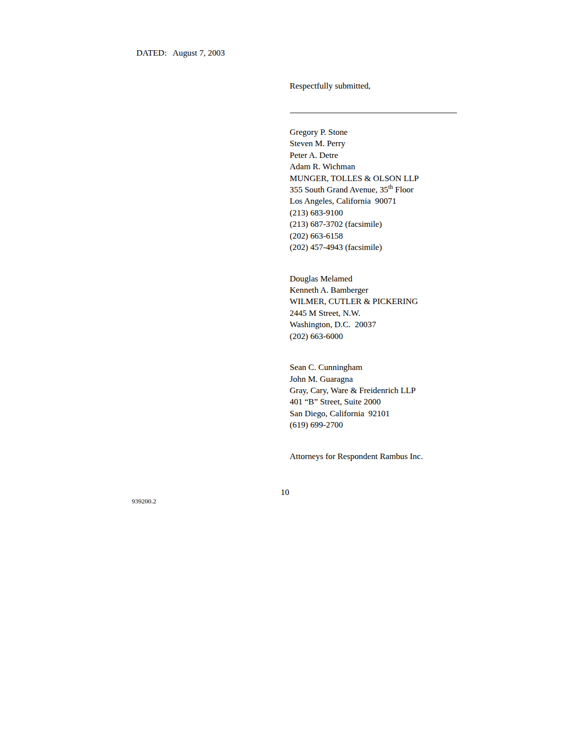DATED: August 7, 2003
Respectfully submitted,
Gregory P. Stone
Steven M. Perry
Peter A. Detre
Adam R. Wichman
MUNGER, TOLLES & OLSON LLP
355 South Grand Avenue, 35th Floor
Los Angeles, California 90071
(213) 683-9100
(213) 687-3702 (facsimile)
(202) 663-6158
(202) 457-4943 (facsimile)
Douglas Melamed
Kenneth A. Bamberger
WILMER, CUTLER & PICKERING
2445 M Street, N.W.
Washington, D.C. 20037
(202) 663-6000
Sean C. Cunningham
John M. Guaragna
Gray, Cary, Ware & Freidenrich LLP
401 “B” Street, Suite 2000
San Diego, California 92101
(619) 699-2700
Attorneys for Respondent Rambus Inc.
10
939200.2